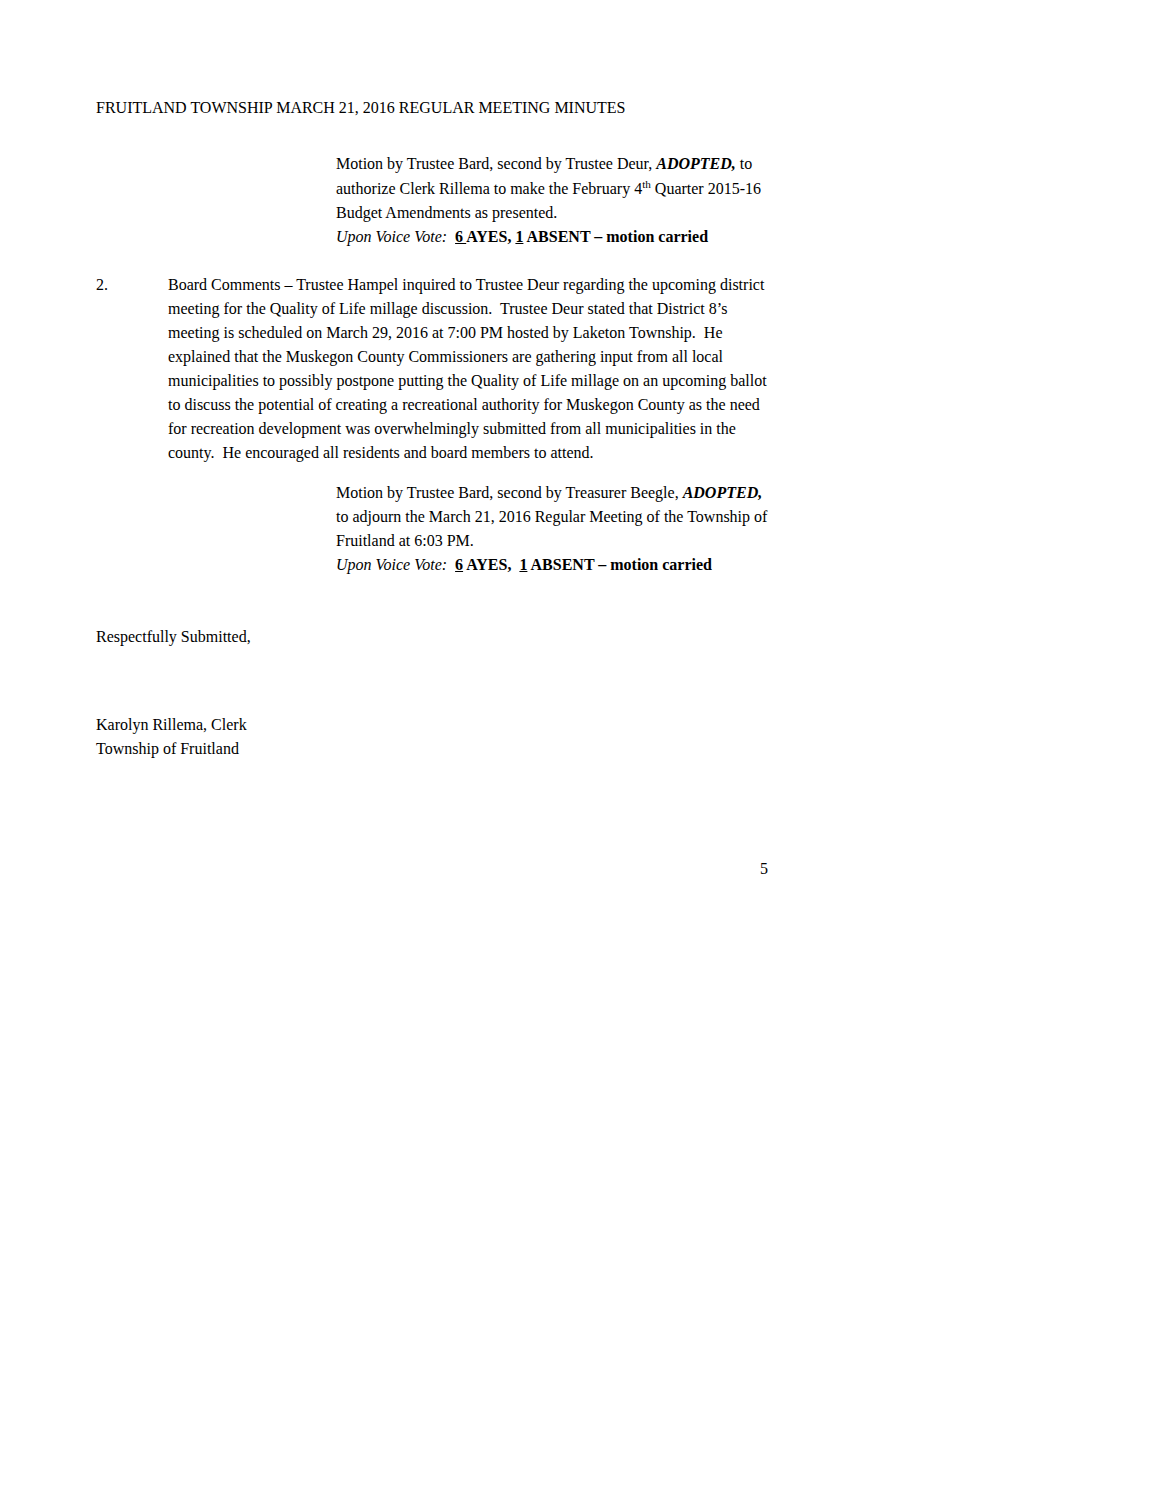FRUITLAND TOWNSHIP MARCH 21, 2016 REGULAR MEETING MINUTES
Motion by Trustee Bard, second by Trustee Deur, ADOPTED, to authorize Clerk Rillema to make the February 4th Quarter 2015-16 Budget Amendments as presented.
Upon Voice Vote: 6 AYES, 1 ABSENT – motion carried
2.
Board Comments – Trustee Hampel inquired to Trustee Deur regarding the upcoming district meeting for the Quality of Life millage discussion. Trustee Deur stated that District 8’s meeting is scheduled on March 29, 2016 at 7:00 PM hosted by Laketon Township. He explained that the Muskegon County Commissioners are gathering input from all local municipalities to possibly postpone putting the Quality of Life millage on an upcoming ballot to discuss the potential of creating a recreational authority for Muskegon County as the need for recreation development was overwhelmingly submitted from all municipalities in the county. He encouraged all residents and board members to attend.
Motion by Trustee Bard, second by Treasurer Beegle, ADOPTED, to adjourn the March 21, 2016 Regular Meeting of the Township of Fruitland at 6:03 PM.
Upon Voice Vote: 6 AYES, 1 ABSENT – motion carried
Respectfully Submitted,
Karolyn Rillema, Clerk
Township of Fruitland
5